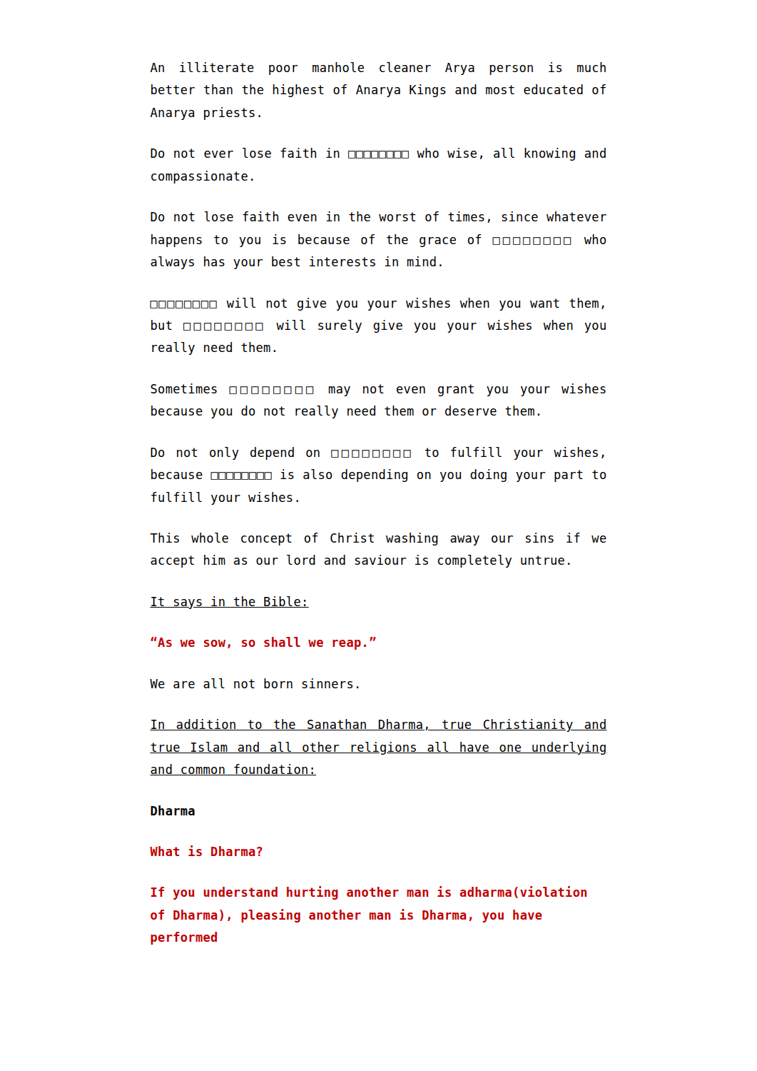An illiterate poor manhole cleaner Arya person is much better than the highest of Anarya Kings and most educated of Anarya priests.
Do not ever lose faith in □□□□□□□□ who wise, all knowing and compassionate.
Do not lose faith even in the worst of times, since whatever happens to you is because of the grace of □□□□□□□□ who always has your best interests in mind.
□□□□□□□□ will not give you your wishes when you want them, but □□□□□□□□ will surely give you your wishes when you really need them.
Sometimes □□□□□□□□ may not even grant you your wishes because you do not really need them or deserve them.
Do not only depend on □□□□□□□□ to fulfill your wishes, because □□□□□□□□ is also depending on you doing your part to fulfill your wishes.
This whole concept of Christ washing away our sins if we accept him as our lord and saviour is completely untrue.
It says in the Bible:
“As we sow, so shall we reap.”
We are all not born sinners.
In addition to the Sanathan Dharma, true Christianity and true Islam and all other religions all have one underlying and common foundation:
Dharma
What is Dharma?
If you understand hurting another man is adharma(violation of Dharma), pleasing another man is Dharma, you have performed